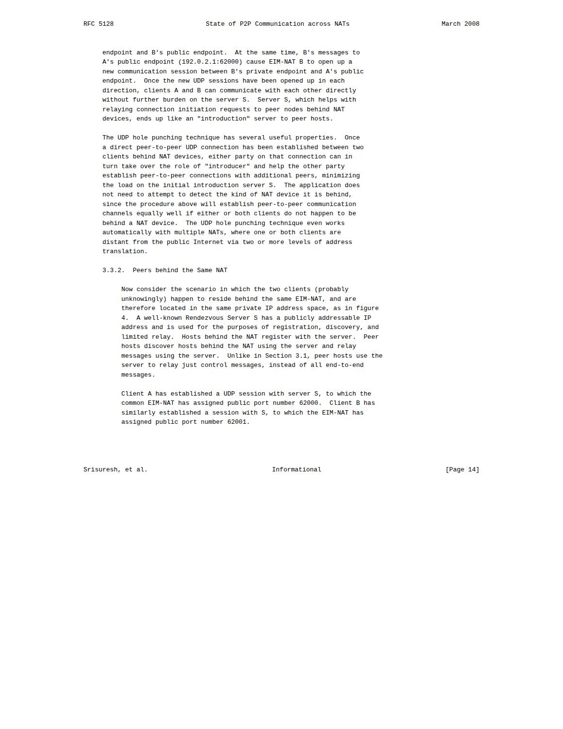RFC 5128
State of P2P Communication across NATs
March 2008
endpoint and B's public endpoint. At the same time, B's messages to A's public endpoint (192.0.2.1:62000) cause EIM-NAT B to open up a new communication session between B's private endpoint and A's public endpoint. Once the new UDP sessions have been opened up in each direction, clients A and B can communicate with each other directly without further burden on the server S. Server S, which helps with relaying connection initiation requests to peer nodes behind NAT devices, ends up like an "introduction" server to peer hosts.
The UDP hole punching technique has several useful properties. Once a direct peer-to-peer UDP connection has been established between two clients behind NAT devices, either party on that connection can in turn take over the role of "introducer" and help the other party establish peer-to-peer connections with additional peers, minimizing the load on the initial introduction server S. The application does not need to attempt to detect the kind of NAT device it is behind, since the procedure above will establish peer-to-peer communication channels equally well if either or both clients do not happen to be behind a NAT device. The UDP hole punching technique even works automatically with multiple NATs, where one or both clients are distant from the public Internet via two or more levels of address translation.
3.3.2. Peers behind the Same NAT
Now consider the scenario in which the two clients (probably unknowingly) happen to reside behind the same EIM-NAT, and are therefore located in the same private IP address space, as in figure 4. A well-known Rendezvous Server S has a publicly addressable IP address and is used for the purposes of registration, discovery, and limited relay. Hosts behind the NAT register with the server. Peer hosts discover hosts behind the NAT using the server and relay messages using the server. Unlike in Section 3.1, peer hosts use the server to relay just control messages, instead of all end-to-end messages.
Client A has established a UDP session with server S, to which the common EIM-NAT has assigned public port number 62000. Client B has similarly established a session with S, to which the EIM-NAT has assigned public port number 62001.
Srisuresh, et al.
Informational
[Page 14]